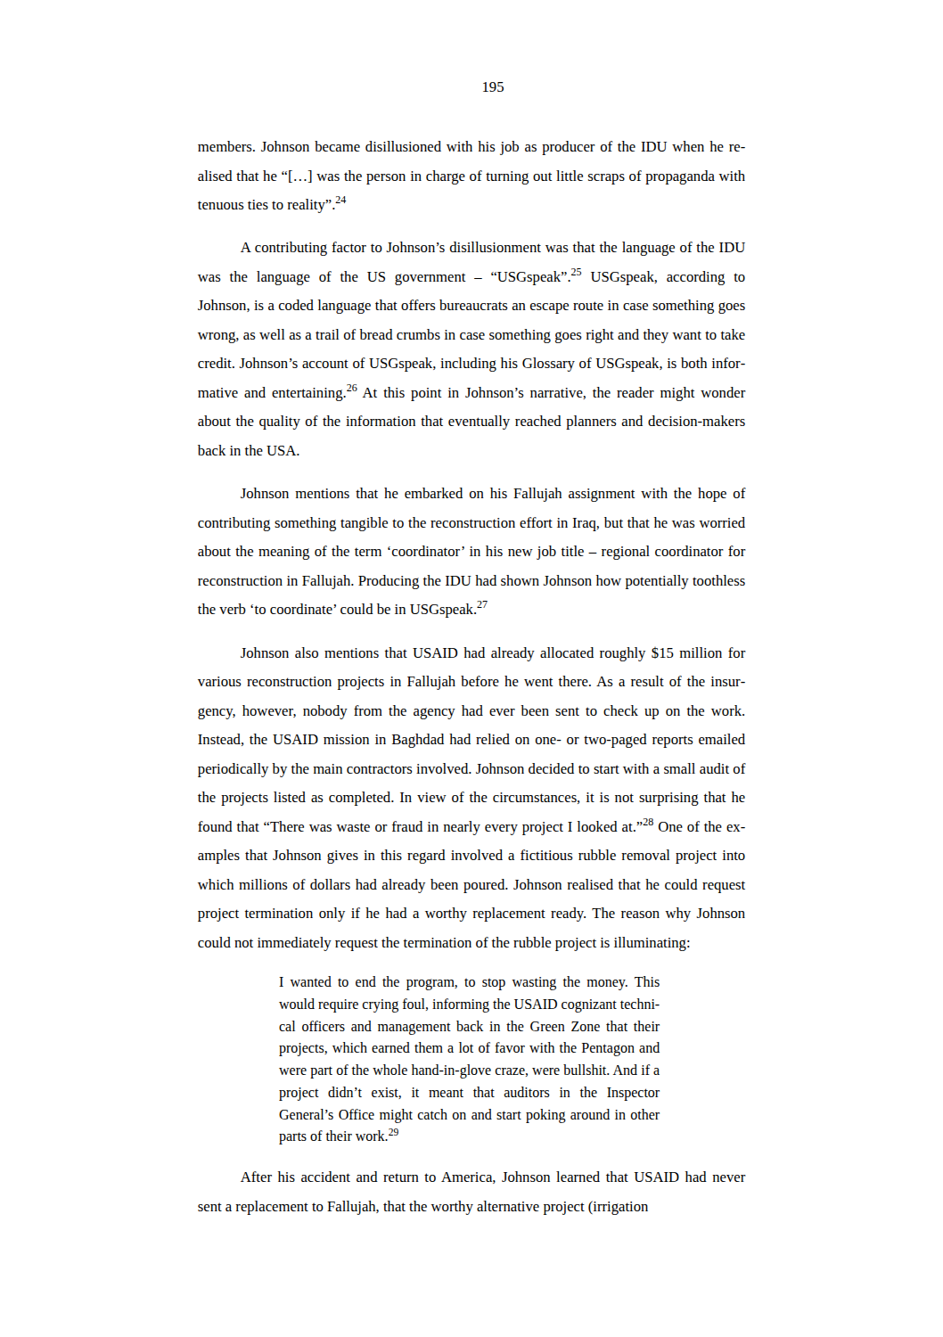195
members. Johnson became disillusioned with his job as producer of the IDU when he realised that he “[…] was the person in charge of turning out little scraps of propaganda with tenuous ties to reality”.24
A contributing factor to Johnson’s disillusionment was that the language of the IDU was the language of the US government – “USGspeak”.25 USGspeak, according to Johnson, is a coded language that offers bureaucrats an escape route in case something goes wrong, as well as a trail of bread crumbs in case something goes right and they want to take credit. Johnson’s account of USGspeak, including his Glossary of USGspeak, is both informative and entertaining.26 At this point in Johnson’s narrative, the reader might wonder about the quality of the information that eventually reached planners and decision-makers back in the USA.
Johnson mentions that he embarked on his Fallujah assignment with the hope of contributing something tangible to the reconstruction effort in Iraq, but that he was worried about the meaning of the term ‘coordinator’ in his new job title – regional coordinator for reconstruction in Fallujah. Producing the IDU had shown Johnson how potentially toothless the verb ‘to coordinate’ could be in USGspeak.27
Johnson also mentions that USAID had already allocated roughly $15 million for various reconstruction projects in Fallujah before he went there. As a result of the insurgency, however, nobody from the agency had ever been sent to check up on the work. Instead, the USAID mission in Baghdad had relied on one- or two-paged reports emailed periodically by the main contractors involved. Johnson decided to start with a small audit of the projects listed as completed. In view of the circumstances, it is not surprising that he found that “There was waste or fraud in nearly every project I looked at.”28 One of the examples that Johnson gives in this regard involved a fictitious rubble removal project into which millions of dollars had already been poured. Johnson realised that he could request project termination only if he had a worthy replacement ready. The reason why Johnson could not immediately request the termination of the rubble project is illuminating:
I wanted to end the program, to stop wasting the money. This would require crying foul, informing the USAID cognizant technical officers and management back in the Green Zone that their projects, which earned them a lot of favor with the Pentagon and were part of the whole hand-in-glove craze, were bullshit. And if a project didn’t exist, it meant that auditors in the Inspector General’s Office might catch on and start poking around in other parts of their work.29
After his accident and return to America, Johnson learned that USAID had never sent a replacement to Fallujah, that the worthy alternative project (irrigation